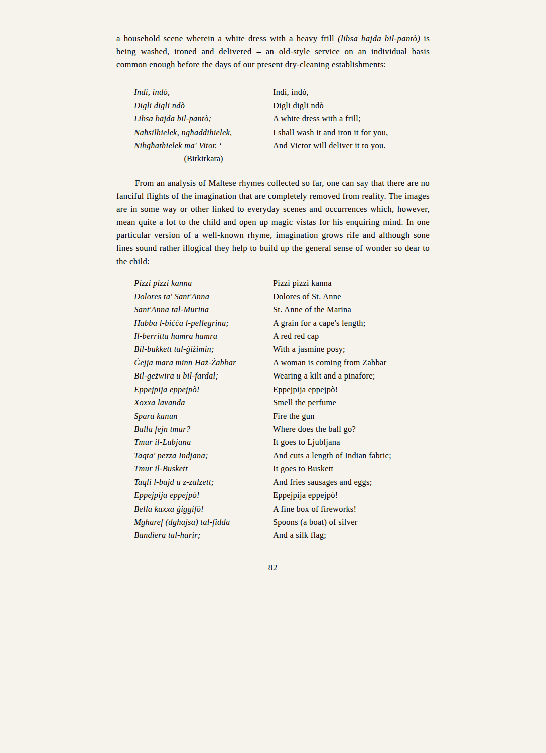a household scene wherein a white dress with a heavy frill (libsa bajda bil-pantò) is being washed, ironed and delivered – an old-style service on an individual basis common enough before the days of our present dry-cleaning establishments:
| Indì, indò, | Indí, indò, |
| Digli digli ndò | Digli digli ndò |
| Libsa bajda bil-pantò; | A white dress with a frill; |
| Naħsilhielek, ngħaddihielek, | I shall wash it and iron it for you, |
| Nibgħathielek ma' Vitor. ‘ | And Victor will deliver it to you. |
(Birkirkara)
From an analysis of Maltese rhymes collected so far, one can say that there are no fanciful flights of the imagination that are completely removed from reality. The images are in some way or other linked to everyday scenes and occurrences which, however, mean quite a lot to the child and open up magic vistas for his enquiring mind. In one particular version of a well-known rhyme, imagination grows rife and although sone lines sound rather illogical they help to build up the general sense of wonder so dear to the child:
| Pizzi pizzi kanna | Pizzi pizzi kanna |
| Dolores ta' Sant'Anna | Dolores of St. Anne |
| Sant'Anna tal-Murina | St. Anne of the Marina |
| Habba l-biċċa l-pellegrina; | A grain for a cape's length; |
| Il-berritta ħamra ħamra | A red red cap |
| Bil-bukkett tal-ġiżimin; | With a jasmine posy; |
| Ġejja mara minn Ħaż-Żabbar | A woman is coming from Zabbar |
| Bil-geżwira u bil-fardal; | Wearing a kilt and a pinafore; |
| Eppejpija eppejpò! | Eppejpija eppejpò! |
| Xoxxa lavanda | Smell the perfume |
| Spara kanun | Fire the gun |
| Balla fejn tmur? | Where does the ball go? |
| Tmur il-Lubjana | It goes to Ljubljana |
| Taqta' pezza Indjana; | And cuts a length of Indian fabric; |
| Tmur il-Buskett | It goes to Buskett |
| Taqli l-bajd u z-zalzett; | And fries sausages and eggs; |
| Eppejpija eppejpò! | Eppejpija eppejpò! |
| Bella kaxxa ġiggifò! | A fine box of fireworks! |
| Mgħaref (dgħajsa) tal-fidda | Spoons (a boat) of silver |
| Bandiera tal-ħarir; | And a silk flag; |
82